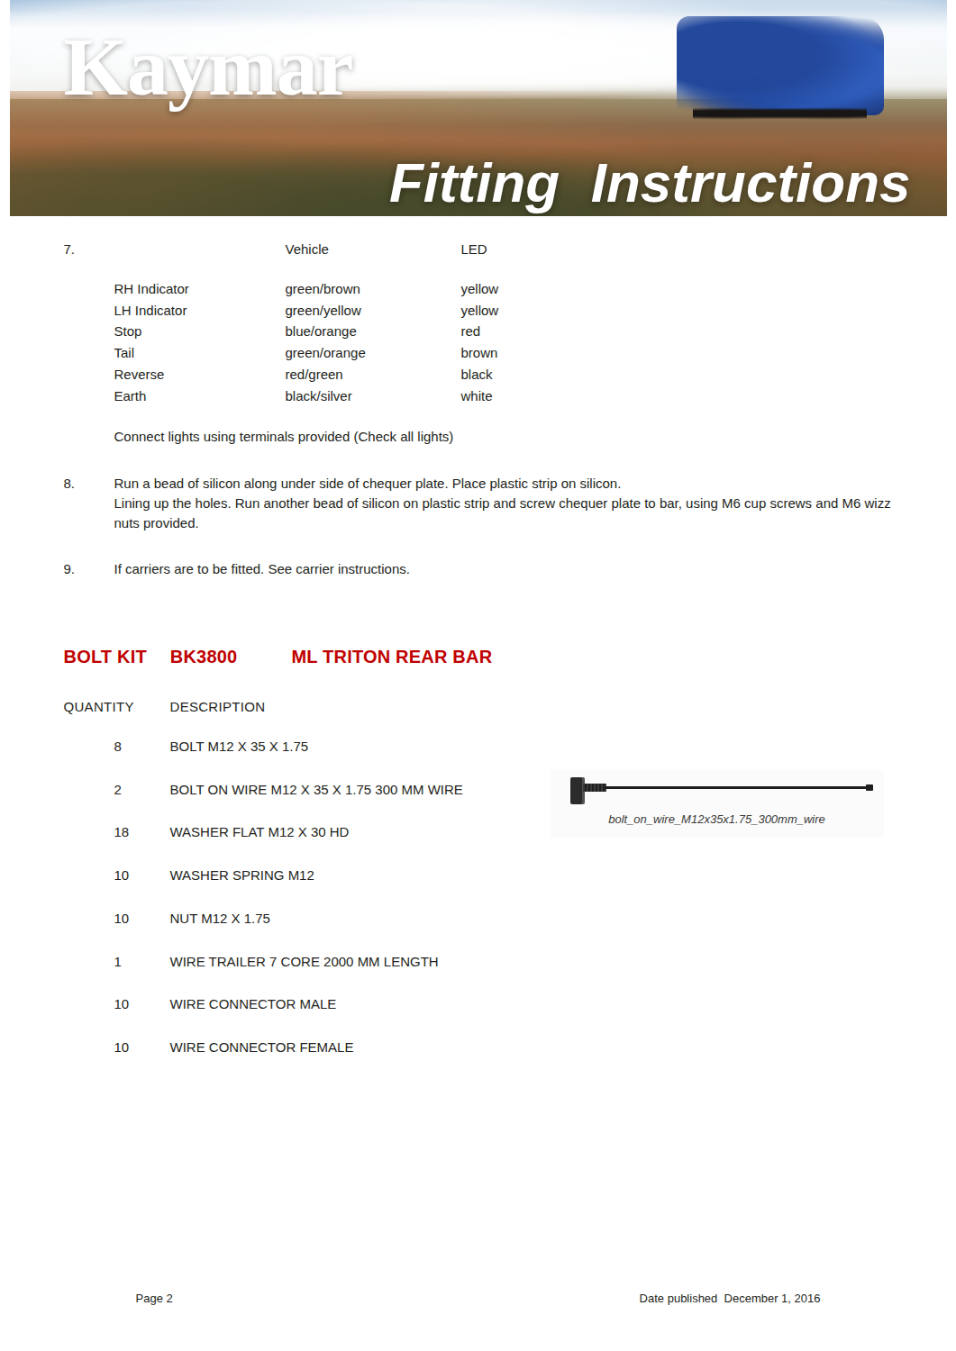Kaymar
Fitting Instructions
7.
| | Vehicle | LED |
| --- | --- | --- |
| RH Indicator | green/brown | yellow |
| LH Indicator | green/yellow | yellow |
| Stop | blue/orange | red |
| Tail | green/orange | brown |
| Reverse | red/green | black |
| Earth | black/silver | white |
Connect lights using terminals provided (Check all lights)
8.
Run a bead of silicon along under side of chequer plate. Place plastic strip on silicon.
Lining up the holes. Run another bead of silicon on plastic strip and screw chequer plate to bar, using M6 cup screws and M6 wizz nuts provided.
9.
If carriers are to be fitted. See carrier instructions.
BOLT KITBK3800 ML TRITON REAR BAR
QUANTITYDESCRIPTION
| 8 | BOLT M12 X 35 X 1.75 |
| 2 | BOLT ON WIRE M12 X 35 X 1.75 300 MM WIRE |
| 18 | WASHER FLAT M12 X 30 HD |
| 10 | WASHER SPRING M12 |
| 10 | NUT M12 X 1.75 |
| 1 | WIRE TRAILER 7 CORE 2000 MM LENGTH |
| 10 | WIRE CONNECTOR MALE |
| 10 | WIRE CONNECTOR FEMALE |
bolt_on_wire_M12x35x1.75_300mm_wire
Page 2 Date published December 1, 2016